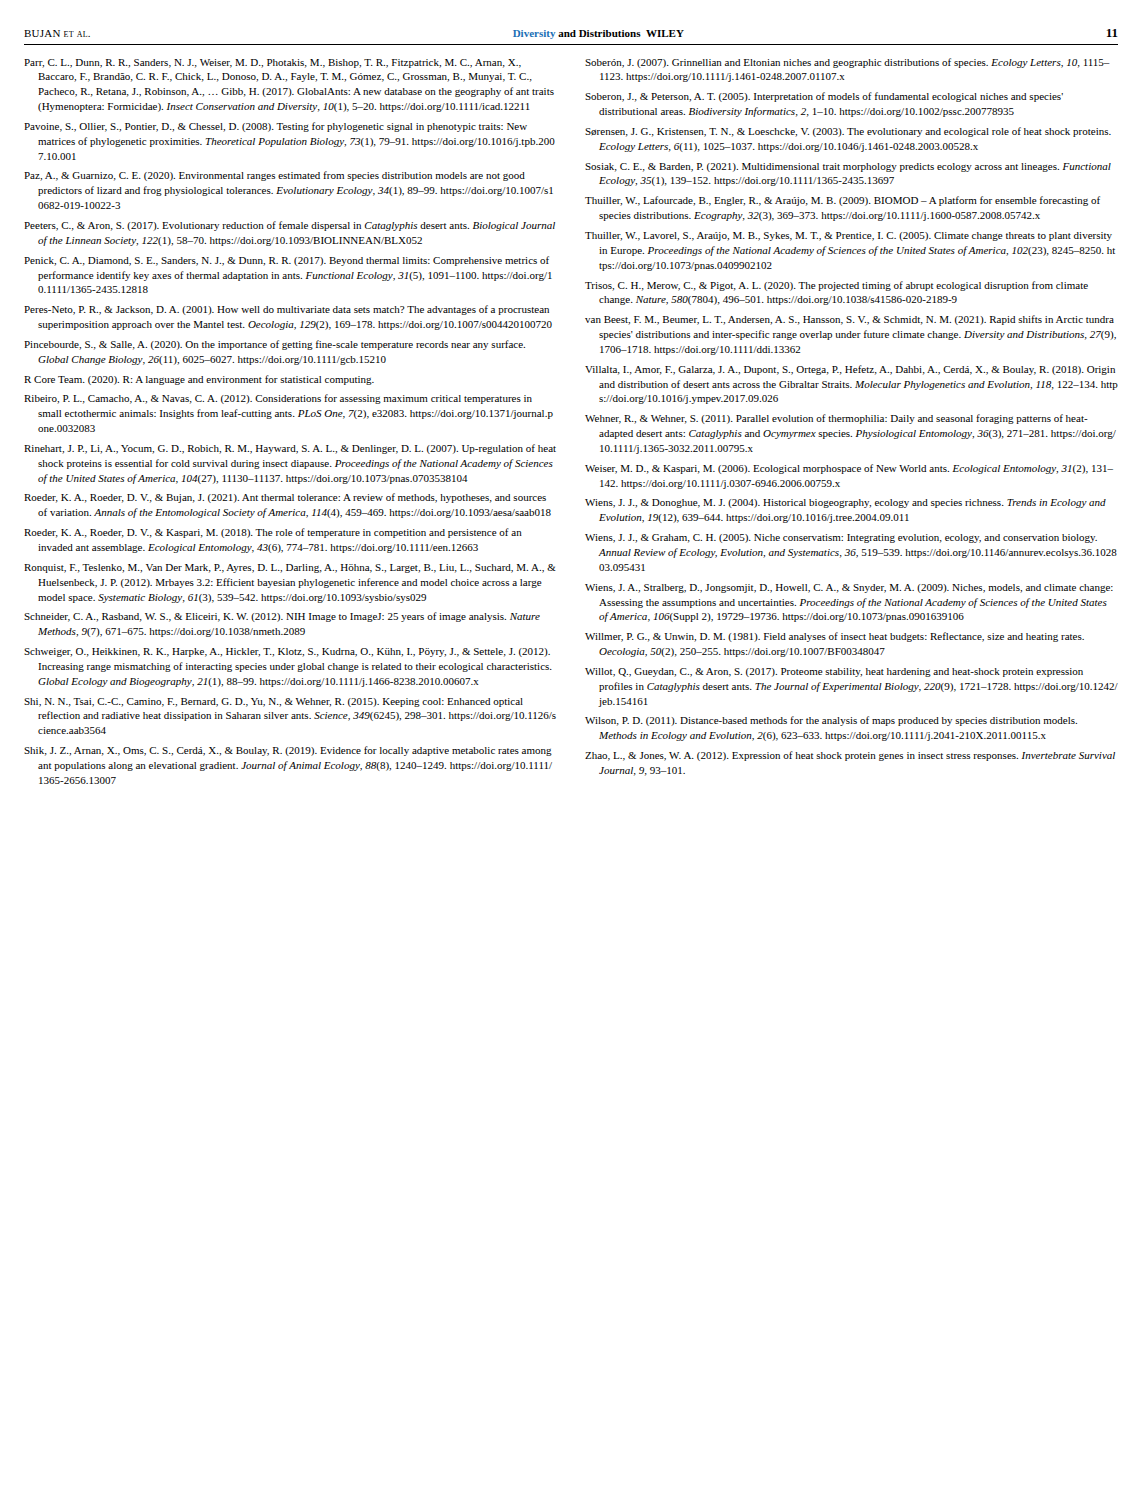BUJAN et al. Diversity and Distributions WILEY 11
Parr, C. L., Dunn, R. R., Sanders, N. J., Weiser, M. D., Photakis, M., Bishop, T. R., Fitzpatrick, M. C., Arnan, X., Baccaro, F., Brandão, C. R. F., Chick, L., Donoso, D. A., Fayle, T. M., Gómez, C., Grossman, B., Munyai, T. C., Pacheco, R., Retana, J., Robinson, A., … Gibb, H. (2017). GlobalAnts: A new database on the geography of ant traits (Hymenoptera: Formicidae). Insect Conservation and Diversity, 10(1), 5–20. https://doi.org/10.1111/icad.12211
Pavoine, S., Ollier, S., Pontier, D., & Chessel, D. (2008). Testing for phylogenetic signal in phenotypic traits: New matrices of phylogenetic proximities. Theoretical Population Biology, 73(1), 79–91. https://doi.org/10.1016/j.tpb.2007.10.001
Paz, A., & Guarnizo, C. E. (2020). Environmental ranges estimated from species distribution models are not good predictors of lizard and frog physiological tolerances. Evolutionary Ecology, 34(1), 89–99. https://doi.org/10.1007/s10682-019-10022-3
Peeters, C., & Aron, S. (2017). Evolutionary reduction of female dispersal in Cataglyphis desert ants. Biological Journal of the Linnean Society, 122(1), 58–70. https://doi.org/10.1093/BIOLINNEAN/BLX052
Penick, C. A., Diamond, S. E., Sanders, N. J., & Dunn, R. R. (2017). Beyond thermal limits: Comprehensive metrics of performance identify key axes of thermal adaptation in ants. Functional Ecology, 31(5), 1091–1100. https://doi.org/10.1111/1365-2435.12818
Peres-Neto, P. R., & Jackson, D. A. (2001). How well do multivariate data sets match? The advantages of a procrustean superimposition approach over the Mantel test. Oecologia, 129(2), 169–178. https://doi.org/10.1007/s004420100720
Pincebourde, S., & Salle, A. (2020). On the importance of getting fine-scale temperature records near any surface. Global Change Biology, 26(11), 6025–6027. https://doi.org/10.1111/gcb.15210
R Core Team. (2020). R: A language and environment for statistical computing.
Ribeiro, P. L., Camacho, A., & Navas, C. A. (2012). Considerations for assessing maximum critical temperatures in small ectothermic animals: Insights from leaf-cutting ants. PLoS One, 7(2), e32083. https://doi.org/10.1371/journal.pone.0032083
Rinehart, J. P., Li, A., Yocum, G. D., Robich, R. M., Hayward, S. A. L., & Denlinger, D. L. (2007). Up-regulation of heat shock proteins is essential for cold survival during insect diapause. Proceedings of the National Academy of Sciences of the United States of America, 104(27), 11130–11137. https://doi.org/10.1073/pnas.0703538104
Roeder, K. A., Roeder, D. V., & Bujan, J. (2021). Ant thermal tolerance: A review of methods, hypotheses, and sources of variation. Annals of the Entomological Society of America, 114(4), 459–469. https://doi.org/10.1093/aesa/saab018
Roeder, K. A., Roeder, D. V., & Kaspari, M. (2018). The role of temperature in competition and persistence of an invaded ant assemblage. Ecological Entomology, 43(6), 774–781. https://doi.org/10.1111/een.12663
Ronquist, F., Teslenko, M., Van Der Mark, P., Ayres, D. L., Darling, A., Höhna, S., Larget, B., Liu, L., Suchard, M. A., & Huelsenbeck, J. P. (2012). Mrbayes 3.2: Efficient bayesian phylogenetic inference and model choice across a large model space. Systematic Biology, 61(3), 539–542. https://doi.org/10.1093/sysbio/sys029
Schneider, C. A., Rasband, W. S., & Eliceiri, K. W. (2012). NIH Image to ImageJ: 25 years of image analysis. Nature Methods, 9(7), 671–675. https://doi.org/10.1038/nmeth.2089
Schweiger, O., Heikkinen, R. K., Harpke, A., Hickler, T., Klotz, S., Kudrna, O., Kühn, I., Pöyry, J., & Settele, J. (2012). Increasing range mismatching of interacting species under global change is related to their ecological characteristics. Global Ecology and Biogeography, 21(1), 88–99. https://doi.org/10.1111/j.1466-8238.2010.00607.x
Shi, N. N., Tsai, C.-C., Camino, F., Bernard, G. D., Yu, N., & Wehner, R. (2015). Keeping cool: Enhanced optical reflection and radiative heat dissipation in Saharan silver ants. Science, 349(6245), 298–301. https://doi.org/10.1126/science.aab3564
Shik, J. Z., Arnan, X., Oms, C. S., Cerdá, X., & Boulay, R. (2019). Evidence for locally adaptive metabolic rates among ant populations along an elevational gradient. Journal of Animal Ecology, 88(8), 1240–1249. https://doi.org/10.1111/1365-2656.13007
Soberón, J. (2007). Grinnellian and Eltonian niches and geographic distributions of species. Ecology Letters, 10, 1115–1123. https://doi.org/10.1111/j.1461-0248.2007.01107.x
Soberon, J., & Peterson, A. T. (2005). Interpretation of models of fundamental ecological niches and species' distributional areas. Biodiversity Informatics, 2, 1–10. https://doi.org/10.1002/pssc.200778935
Sørensen, J. G., Kristensen, T. N., & Loeschcke, V. (2003). The evolutionary and ecological role of heat shock proteins. Ecology Letters, 6(11), 1025–1037. https://doi.org/10.1046/j.1461-0248.2003.00528.x
Sosiak, C. E., & Barden, P. (2021). Multidimensional trait morphology predicts ecology across ant lineages. Functional Ecology, 35(1), 139–152. https://doi.org/10.1111/1365-2435.13697
Thuiller, W., Lafourcade, B., Engler, R., & Araújo, M. B. (2009). BIOMOD – A platform for ensemble forecasting of species distributions. Ecography, 32(3), 369–373. https://doi.org/10.1111/j.1600-0587.2008.05742.x
Thuiller, W., Lavorel, S., Araújo, M. B., Sykes, M. T., & Prentice, I. C. (2005). Climate change threats to plant diversity in Europe. Proceedings of the National Academy of Sciences of the United States of America, 102(23), 8245–8250. https://doi.org/10.1073/pnas.0409902102
Trisos, C. H., Merow, C., & Pigot, A. L. (2020). The projected timing of abrupt ecological disruption from climate change. Nature, 580(7804), 496–501. https://doi.org/10.1038/s41586-020-2189-9
van Beest, F. M., Beumer, L. T., Andersen, A. S., Hansson, S. V., & Schmidt, N. M. (2021). Rapid shifts in Arctic tundra species' distributions and inter-specific range overlap under future climate change. Diversity and Distributions, 27(9), 1706–1718. https://doi.org/10.1111/ddi.13362
Villalta, I., Amor, F., Galarza, J. A., Dupont, S., Ortega, P., Hefetz, A., Dahbi, A., Cerdá, X., & Boulay, R. (2018). Origin and distribution of desert ants across the Gibraltar Straits. Molecular Phylogenetics and Evolution, 118, 122–134. https://doi.org/10.1016/j.ympev.2017.09.026
Wehner, R., & Wehner, S. (2011). Parallel evolution of thermophilia: Daily and seasonal foraging patterns of heat-adapted desert ants: Cataglyphis and Ocymyrmex species. Physiological Entomology, 36(3), 271–281. https://doi.org/10.1111/j.1365-3032.2011.00795.x
Weiser, M. D., & Kaspari, M. (2006). Ecological morphospace of New World ants. Ecological Entomology, 31(2), 131–142. https://doi.org/10.1111/j.0307-6946.2006.00759.x
Wiens, J. J., & Donoghue, M. J. (2004). Historical biogeography, ecology and species richness. Trends in Ecology and Evolution, 19(12), 639–644. https://doi.org/10.1016/j.tree.2004.09.011
Wiens, J. J., & Graham, C. H. (2005). Niche conservatism: Integrating evolution, ecology, and conservation biology. Annual Review of Ecology, Evolution, and Systematics, 36, 519–539. https://doi.org/10.1146/annurev.ecolsys.36.102803.095431
Wiens, J. A., Stralberg, D., Jongsomjit, D., Howell, C. A., & Snyder, M. A. (2009). Niches, models, and climate change: Assessing the assumptions and uncertainties. Proceedings of the National Academy of Sciences of the United States of America, 106(Suppl 2), 19729–19736. https://doi.org/10.1073/pnas.0901639106
Willmer, P. G., & Unwin, D. M. (1981). Field analyses of insect heat budgets: Reflectance, size and heating rates. Oecologia, 50(2), 250–255. https://doi.org/10.1007/BF00348047
Willot, Q., Gueydan, C., & Aron, S. (2017). Proteome stability, heat hardening and heat-shock protein expression profiles in Cataglyphis desert ants. The Journal of Experimental Biology, 220(9), 1721–1728. https://doi.org/10.1242/jeb.154161
Wilson, P. D. (2011). Distance-based methods for the analysis of maps produced by species distribution models. Methods in Ecology and Evolution, 2(6), 623–633. https://doi.org/10.1111/j.2041-210X.2011.00115.x
Zhao, L., & Jones, W. A. (2012). Expression of heat shock protein genes in insect stress responses. Invertebrate Survival Journal, 9, 93–101.